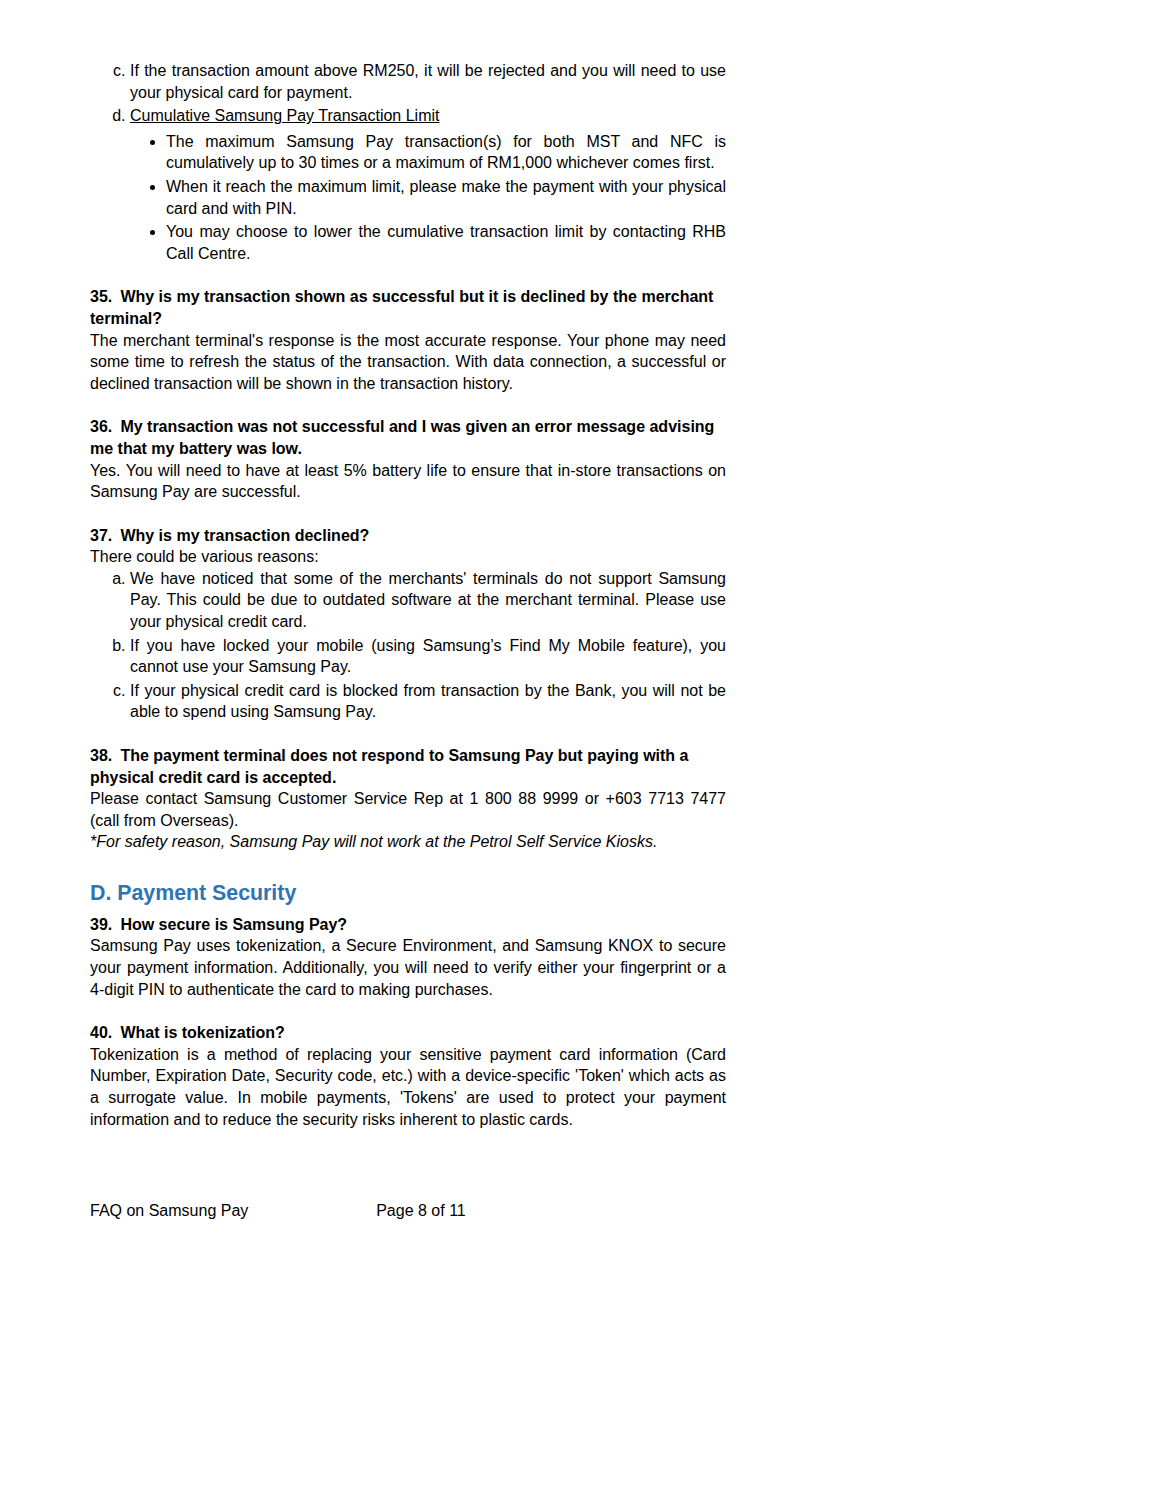If the transaction amount above RM250, it will be rejected and you will need to use your physical card for payment.
Cumulative Samsung Pay Transaction Limit
The maximum Samsung Pay transaction(s) for both MST and NFC is cumulatively up to 30 times or a maximum of RM1,000 whichever comes first.
When it reach the maximum limit, please make the payment with your physical card and with PIN.
You may choose to lower the cumulative transaction limit by contacting RHB Call Centre.
35. Why is my transaction shown as successful but it is declined by the merchant terminal?
The merchant terminal's response is the most accurate response. Your phone may need some time to refresh the status of the transaction. With data connection, a successful or declined transaction will be shown in the transaction history.
36. My transaction was not successful and I was given an error message advising me that my battery was low.
Yes. You will need to have at least 5% battery life to ensure that in-store transactions on Samsung Pay are successful.
37. Why is my transaction declined?
There could be various reasons:
We have noticed that some of the merchants' terminals do not support Samsung Pay. This could be due to outdated software at the merchant terminal. Please use your physical credit card.
If you have locked your mobile (using Samsung’s Find My Mobile feature), you cannot use your Samsung Pay.
If your physical credit card is blocked from transaction by the Bank, you will not be able to spend using Samsung Pay.
38. The payment terminal does not respond to Samsung Pay but paying with a physical credit card is accepted.
Please contact Samsung Customer Service Rep at 1 800 88 9999 or +603 7713 7477 (call from Overseas).
*For safety reason, Samsung Pay will not work at the Petrol Self Service Kiosks.
D. Payment Security
39. How secure is Samsung Pay?
Samsung Pay uses tokenization, a Secure Environment, and Samsung KNOX to secure your payment information. Additionally, you will need to verify either your fingerprint or a 4-digit PIN to authenticate the card to making purchases.
40. What is tokenization?
Tokenization is a method of replacing your sensitive payment card information (Card Number, Expiration Date, Security code, etc.) with a device-specific 'Token' which acts as a surrogate value. In mobile payments, 'Tokens' are used to protect your payment information and to reduce the security risks inherent to plastic cards.
FAQ on Samsung Pay
Page 8 of 11